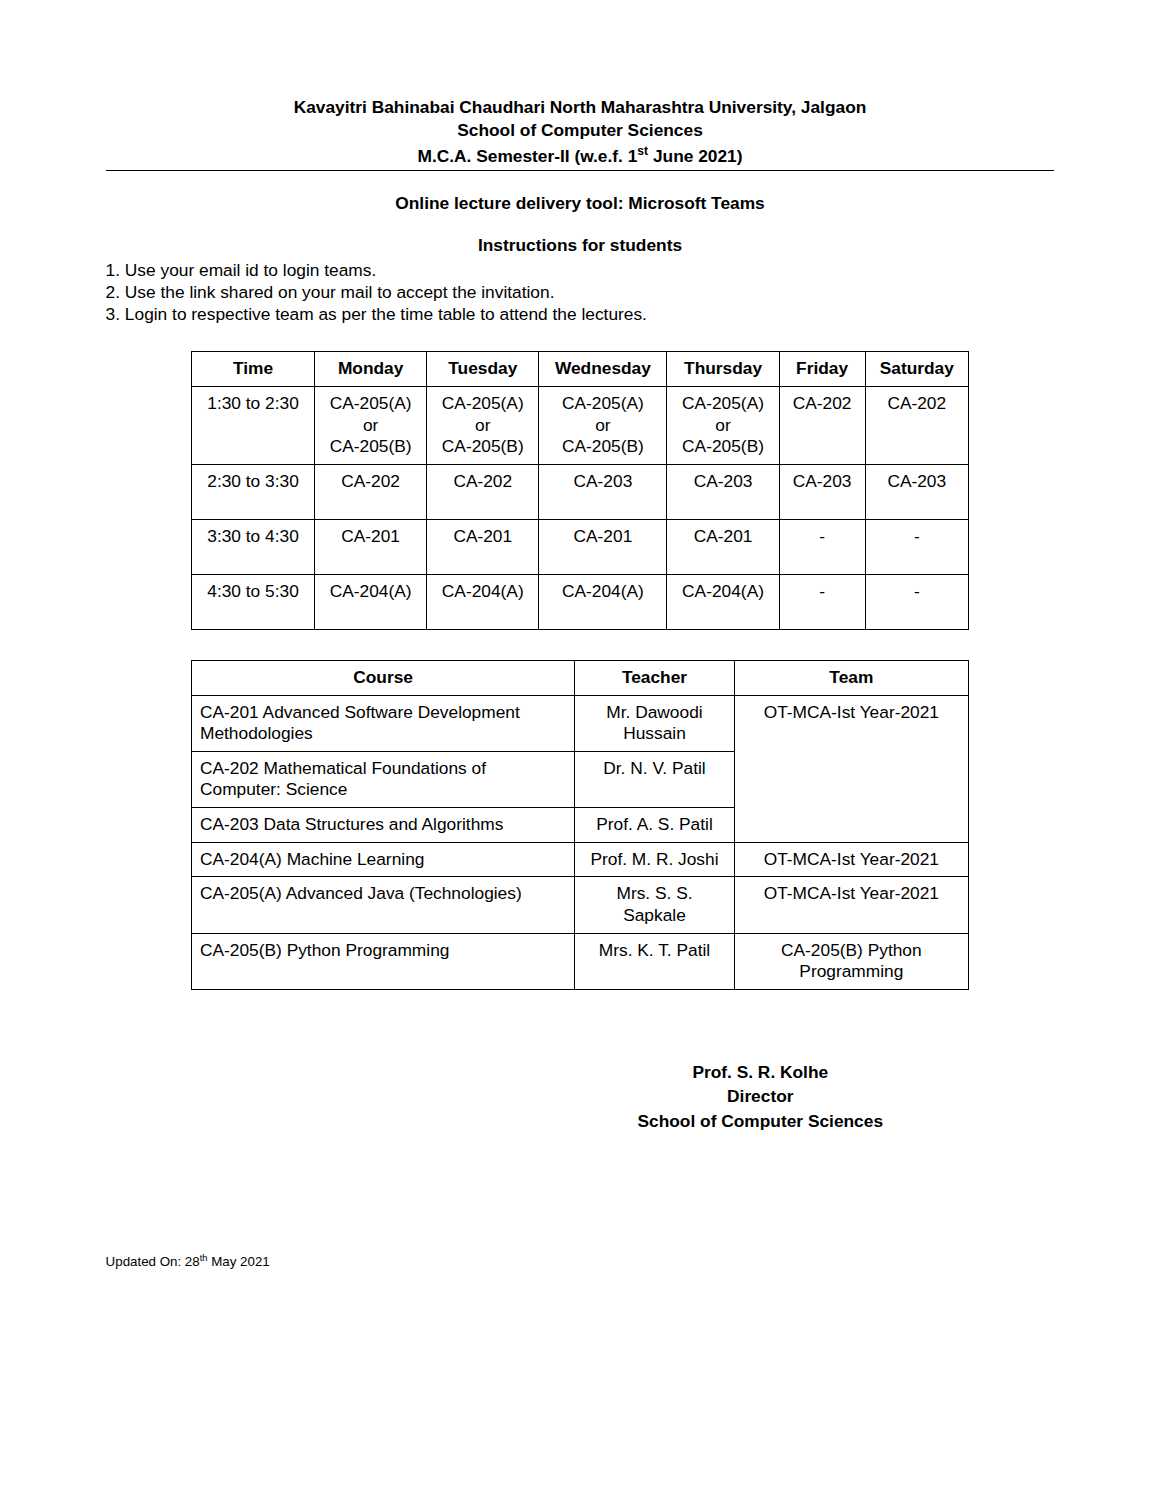Kavayitri Bahinabai Chaudhari North Maharashtra University, Jalgaon
School of Computer Sciences
M.C.A. Semester-II (w.e.f. 1st June 2021)
Online lecture delivery tool: Microsoft Teams
Instructions for students
1. Use your email id to login teams.
2. Use the link shared on your mail to accept the invitation.
3. Login to respective team as per the time table to attend the lectures.
| Time | Monday | Tuesday | Wednesday | Thursday | Friday | Saturday |
| --- | --- | --- | --- | --- | --- | --- |
| 1:30 to 2:30 | CA-205(A) or CA-205(B) | CA-205(A) or CA-205(B) | CA-205(A) or CA-205(B) | CA-205(A) or CA-205(B) | CA-202 | CA-202 |
| 2:30 to 3:30 | CA-202 | CA-202 | CA-203 | CA-203 | CA-203 | CA-203 |
| 3:30 to 4:30 | CA-201 | CA-201 | CA-201 | CA-201 | - | - |
| 4:30 to 5:30 | CA-204(A) | CA-204(A) | CA-204(A) | CA-204(A) | - | - |
| Course | Teacher | Team |
| --- | --- | --- |
| CA-201 Advanced Software Development Methodologies | Mr. Dawoodi Hussain | OT-MCA-Ist Year-2021 |
| CA-202 Mathematical Foundations of Computer: Science | Dr. N. V. Patil |
| CA-203 Data Structures and Algorithms | Prof. A. S. Patil |
| CA-204(A) Machine Learning | Prof. M. R. Joshi | OT-MCA-Ist Year-2021 |
| CA-205(A) Advanced Java (Technologies) | Mrs. S. S. Sapkale | OT-MCA-Ist Year-2021 |
| CA-205(B) Python Programming | Mrs. K. T. Patil | CA-205(B) Python Programming |
Prof. S. R. Kolhe
Director
School of Computer Sciences
Updated On: 28th May 2021